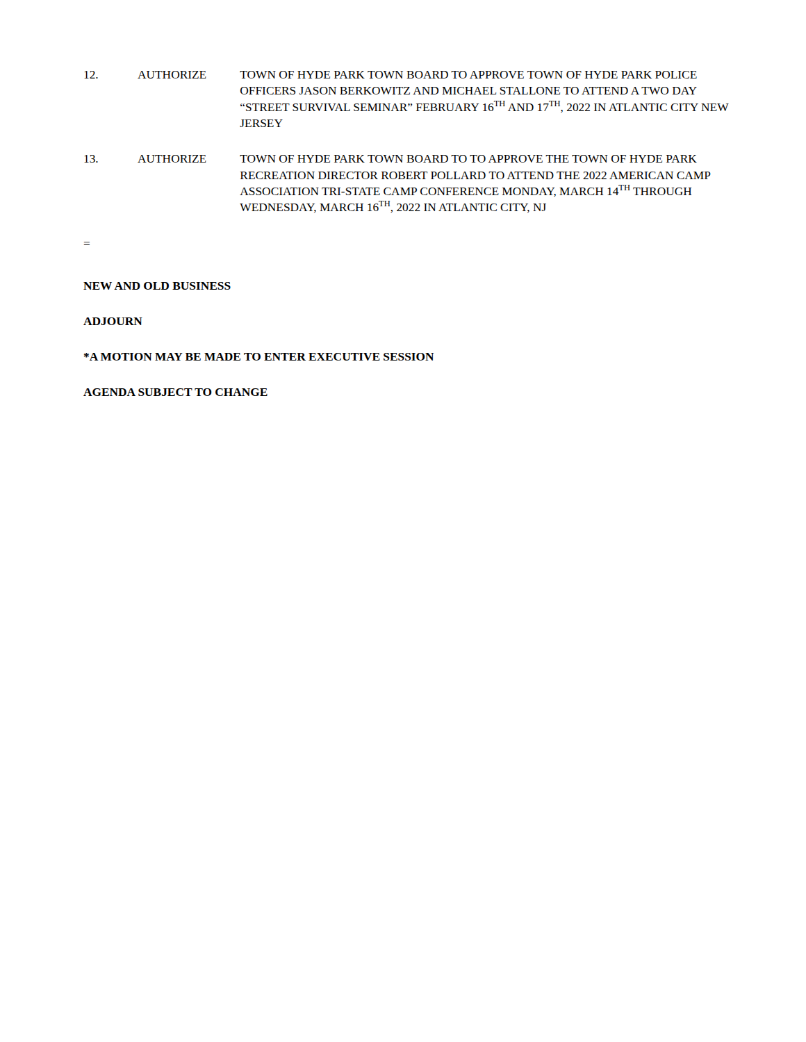12.
AUTHORIZE
TOWN OF HYDE PARK TOWN BOARD TO APPROVE TOWN OF HYDE PARK POLICE OFFICERS JASON BERKOWITZ AND MICHAEL STALLONE TO ATTEND A TWO DAY “STREET SURVIVAL SEMINAR” FEBRUARY 16TH AND 17TH, 2022 IN ATLANTIC CITY NEW JERSEY
13.
AUTHORIZE
TOWN OF HYDE PARK TOWN BOARD TO TO APPROVE THE TOWN OF HYDE PARK RECREATION DIRECTOR ROBERT POLLARD TO ATTEND THE 2022 AMERICAN CAMP ASSOCIATION TRI-STATE CAMP CONFERENCE MONDAY, MARCH 14TH THROUGH WEDNESDAY, MARCH 16TH, 2022 IN ATLANTIC CITY, NJ
=
NEW AND OLD BUSINESS
ADJOURN
*A MOTION MAY BE MADE TO ENTER EXECUTIVE SESSION
AGENDA SUBJECT TO CHANGE